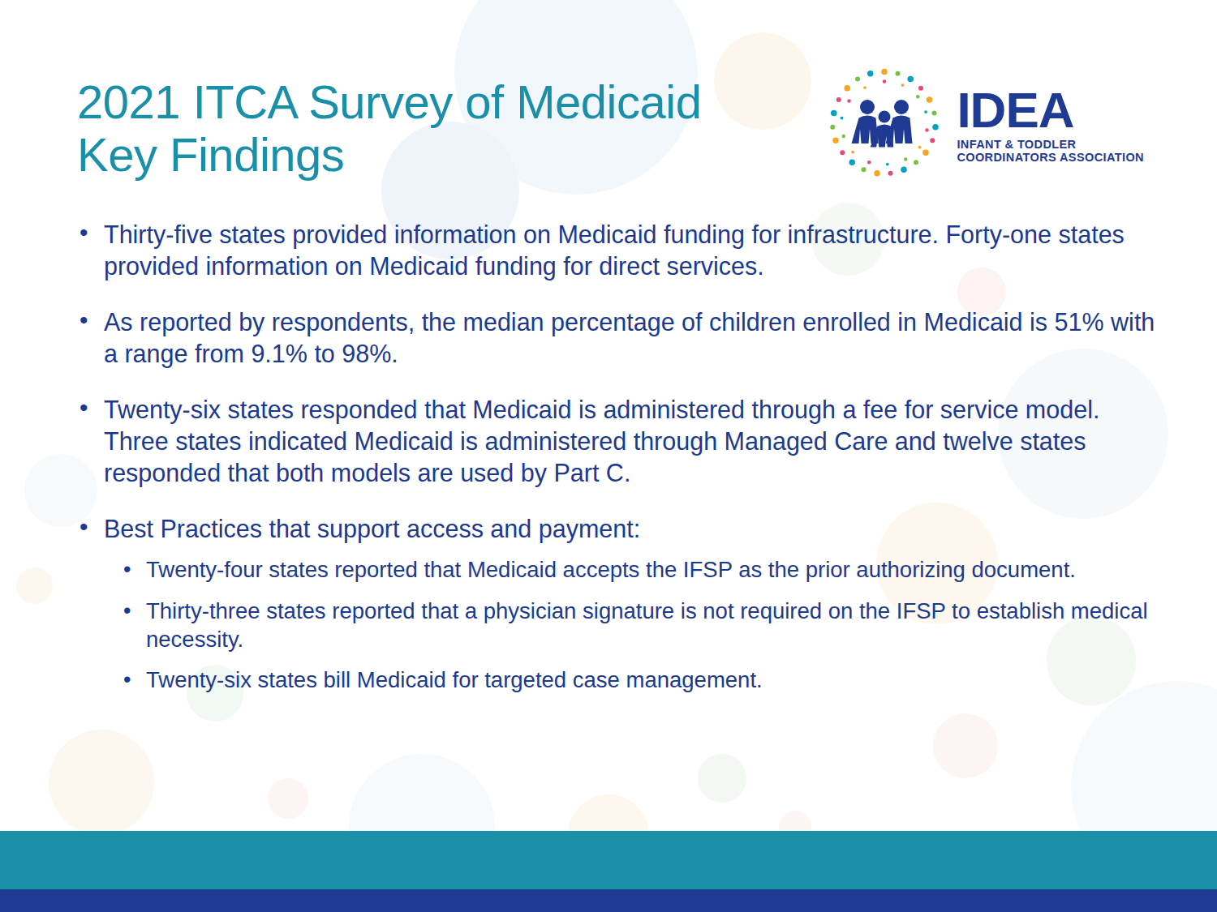2021 ITCA Survey of Medicaid
Key Findings
IDEA
INFANT & TODDLER
COORDINATORS ASSOCIATION
Thirty-five states provided information on Medicaid funding for infrastructure. Forty-one states provided information on Medicaid funding for direct services.
As reported by respondents, the median percentage of children enrolled in Medicaid is 51% with a range from 9.1% to 98%.
Twenty-six states responded that Medicaid is administered through a fee for service model. Three states indicated Medicaid is administered through Managed Care and twelve states responded that both models are used by Part C.
Best Practices that support access and payment:
Twenty-four states reported that Medicaid accepts the IFSP as the prior authorizing document.
Thirty-three states reported that a physician signature is not required on the IFSP to establish medical necessity.
Twenty-six states bill Medicaid for targeted case management.